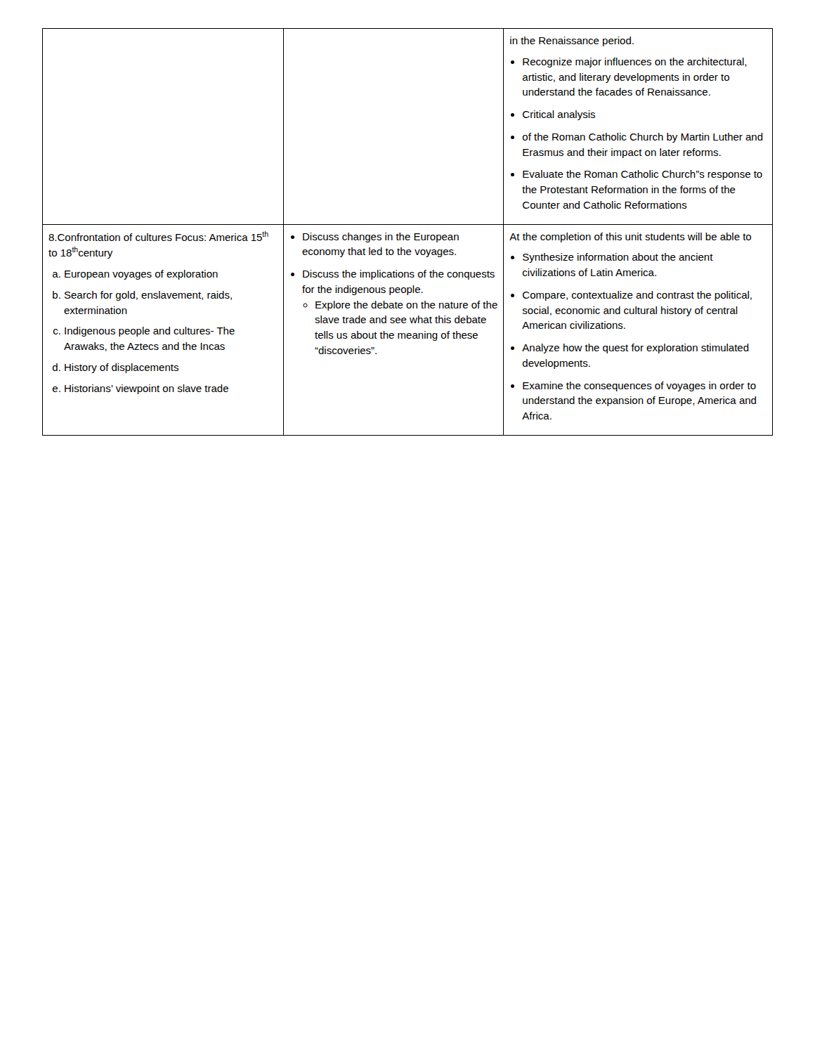| | | in the Renaissance period. Recognize major influences on the architectural, artistic, and literary developments in order to understand the facades of Renaissance. Critical analysis of the Roman Catholic Church by Martin Luther and Erasmus and their impact on later reforms. Evaluate the Roman Catholic Church”s response to the Protestant Reformation in the forms of the Counter and Catholic Reformations |
| 8.Confrontation of cultures Focus: America 15 th to 18 th century European voyages of exploration Search for gold, enslavement, raids, extermination Indigenous people and cultures- The Arawaks, the Aztecs and the Incas History of displacements Historians’ viewpoint on slave trade | Discuss changes in the European economy that led to the voyages. Discuss the implications of the conquests for the indigenous people. Explore the debate on the nature of the slave trade and see what this debate tells us about the meaning of these “discoveries”. | At the completion of this unit students will be able to Synthesize information about the ancient civilizations of Latin America. Compare, contextualize and contrast the political, social, economic and cultural history of central American civilizations. Analyze how the quest for exploration stimulated developments. Examine the consequences of voyages in order to understand the expansion of Europe, America and Africa. |